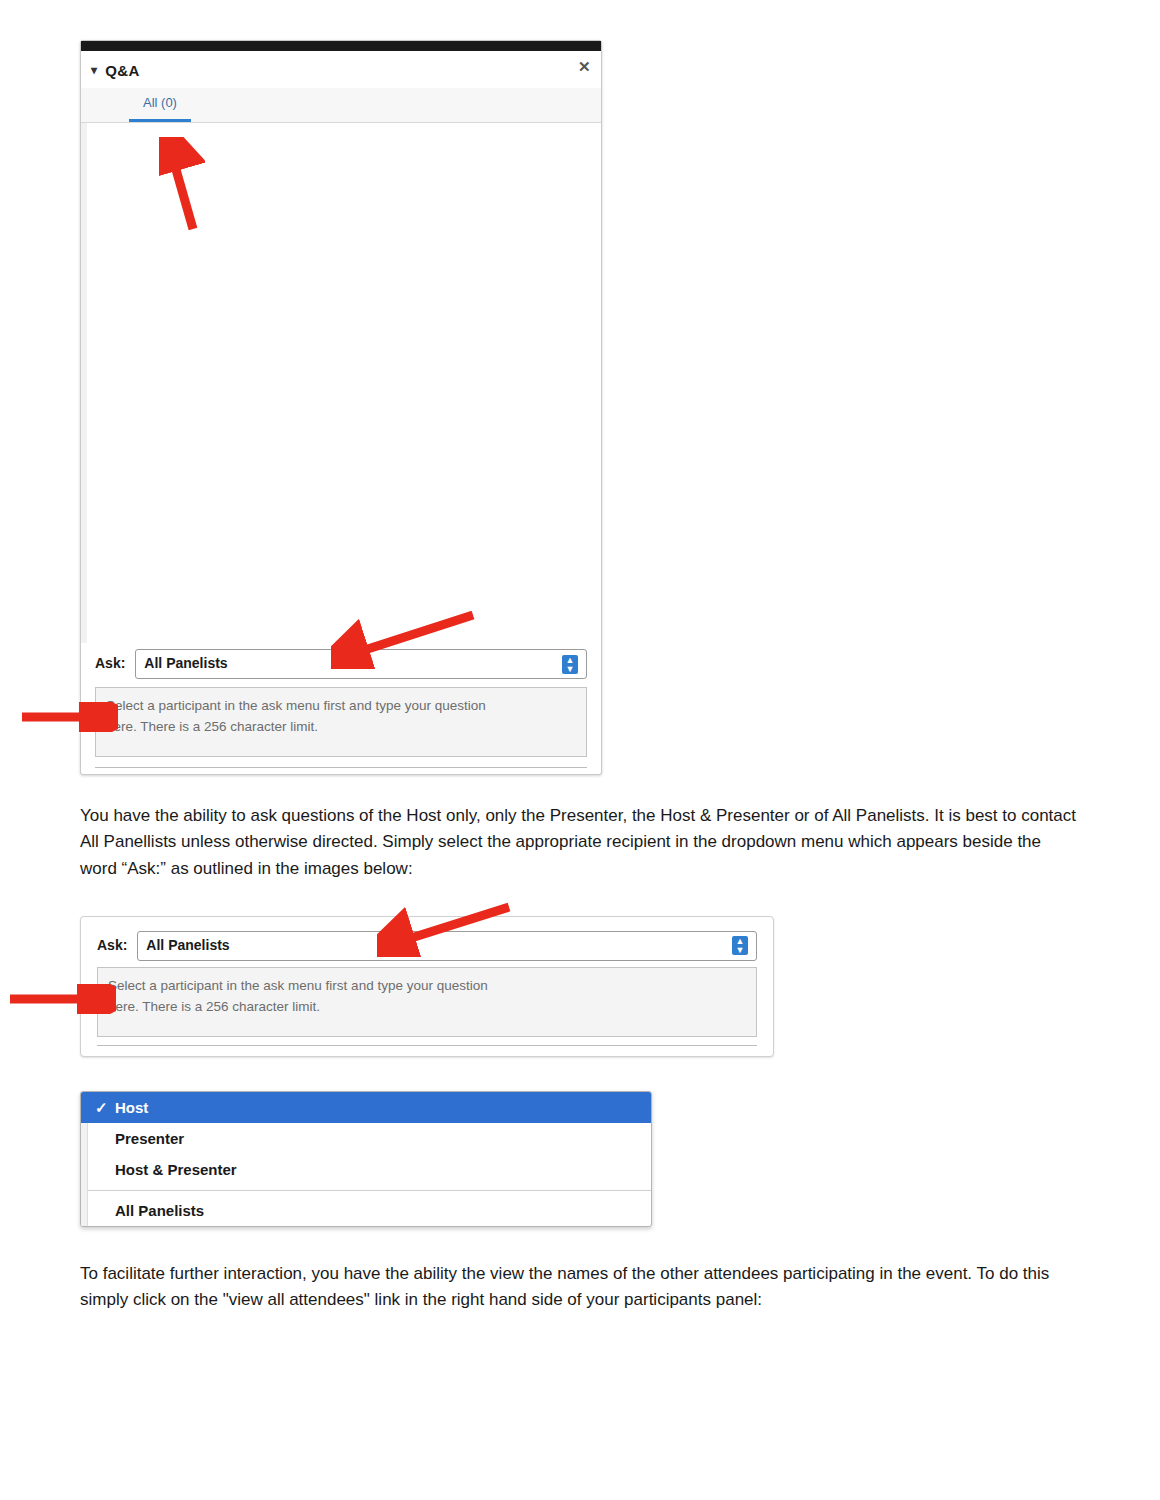▾ Q&A ✕
All (0)
Ask: All Panelists ▲
▼
Select a participant in the ask menu first and type your question here. There is a 256 character limit.
You have the ability to ask questions of the Host only, only the Presenter, the Host & Presenter or of All Panelists. It is best to contact All Panellists unless otherwise directed. Simply select the appropriate recipient in the dropdown menu which appears beside the word “Ask:” as outlined in the images below:
Ask: All Panelists ▲
▼
Select a participant in the ask menu first and type your question here. There is a 256 character limit.
✓Host
Presenter
Host & Presenter
All Panelists
To facilitate further interaction, you have the ability the view the names of the other attendees participating in the event. To do this simply click on the "view all attendees" link in the right hand side of your participants panel: